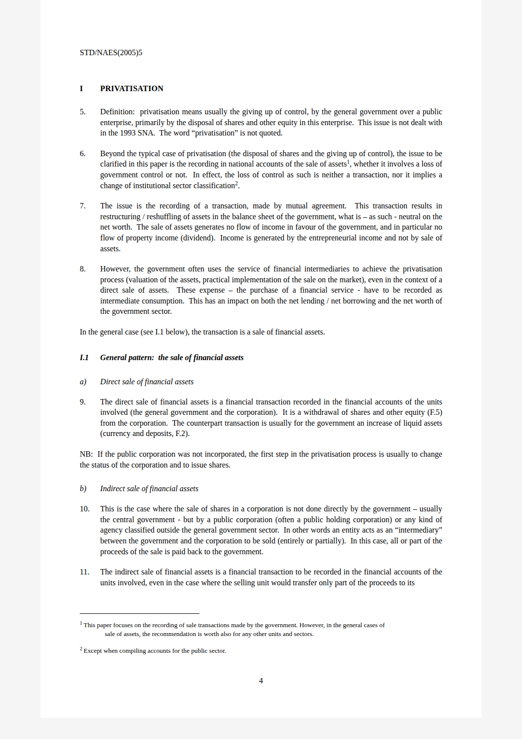STD/NAES(2005)5
IPRIVATISATION
5. Definition: privatisation means usually the giving up of control, by the general government over a public enterprise, primarily by the disposal of shares and other equity in this enterprise. This issue is not dealt with in the 1993 SNA. The word “privatisation” is not quoted.
6. Beyond the typical case of privatisation (the disposal of shares and the giving up of control), the issue to be clarified in this paper is the recording in national accounts of the sale of assets1, whether it involves a loss of government control or not. In effect, the loss of control as such is neither a transaction, nor it implies a change of institutional sector classification2.
7. The issue is the recording of a transaction, made by mutual agreement. This transaction results in restructuring / reshuffling of assets in the balance sheet of the government, what is – as such - neutral on the net worth. The sale of assets generates no flow of income in favour of the government, and in particular no flow of property income (dividend). Income is generated by the entrepreneurial income and not by sale of assets.
8. However, the government often uses the service of financial intermediaries to achieve the privatisation process (valuation of the assets, practical implementation of the sale on the market), even in the context of a direct sale of assets. These expense – the purchase of a financial service - have to be recorded as intermediate consumption. This has an impact on both the net lending / net borrowing and the net worth of the government sector.
In the general case (see I.1 below), the transaction is a sale of financial assets.
I.1 General pattern: the sale of financial assets
a) Direct sale of financial assets
9. The direct sale of financial assets is a financial transaction recorded in the financial accounts of the units involved (the general government and the corporation). It is a withdrawal of shares and other equity (F.5) from the corporation. The counterpart transaction is usually for the government an increase of liquid assets (currency and deposits, F.2).
NB: If the public corporation was not incorporated, the first step in the privatisation process is usually to change the status of the corporation and to issue shares.
b) Indirect sale of financial assets
10. This is the case where the sale of shares in a corporation is not done directly by the government – usually the central government - but by a public corporation (often a public holding corporation) or any kind of agency classified outside the general government sector. In other words an entity acts as an “intermediary” between the government and the corporation to be sold (entirely or partially). In this case, all or part of the proceeds of the sale is paid back to the government.
11. The indirect sale of financial assets is a financial transaction to be recorded in the financial accounts of the units involved, even in the case where the selling unit would transfer only part of the proceeds to its
1 This paper focuses on the recording of sale transactions made by the government. However, in the general cases of sale of assets, the recommendation is worth also for any other units and sectors.
2 Except when compiling accounts for the public sector.
4